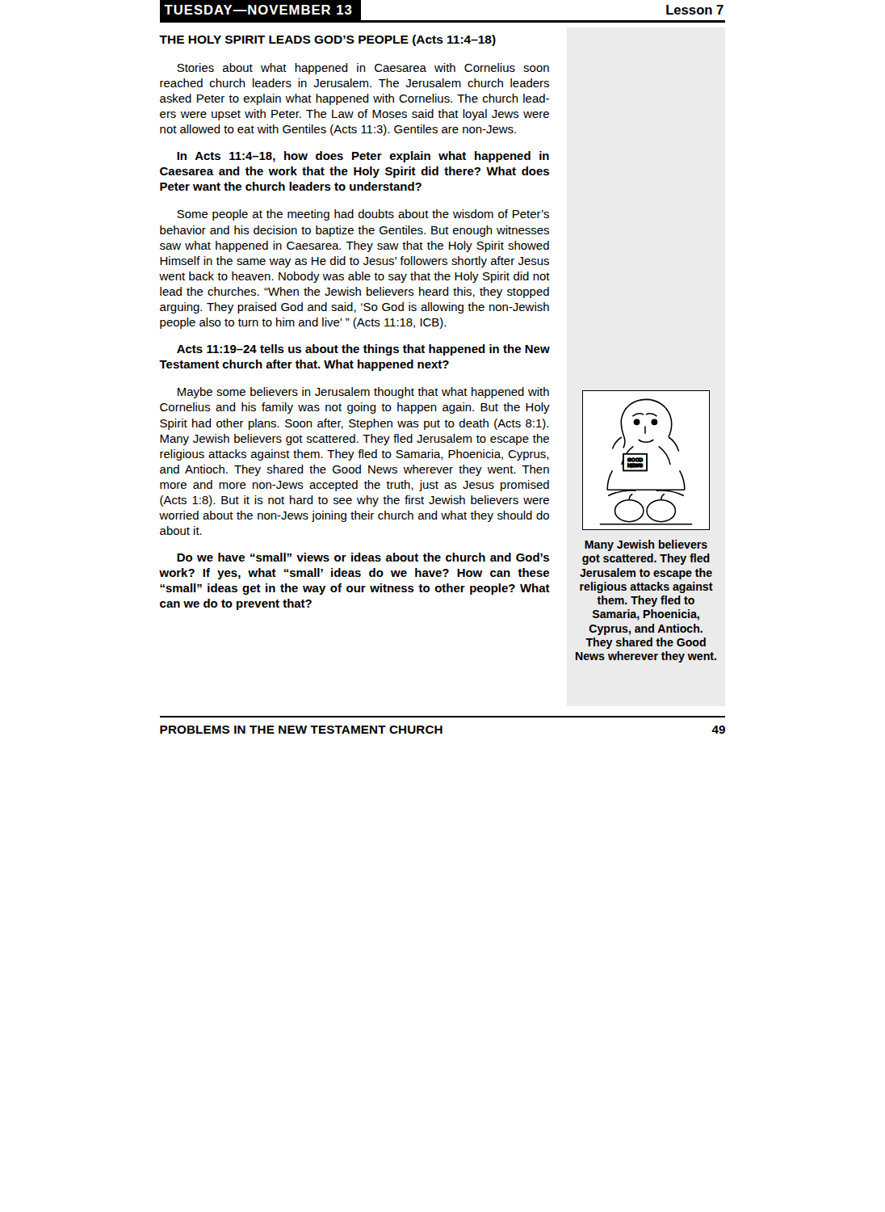TUESDAY—NOVEMBER 13
Lesson 7
THE HOLY SPIRIT LEADS GOD’S PEOPLE (Acts 11:4–18)
Stories about what happened in Caesarea with Cornelius soon reached church leaders in Jerusalem. The Jerusalem church leaders asked Peter to explain what happened with Cornelius. The church leaders were upset with Peter. The Law of Moses said that loyal Jews were not allowed to eat with Gentiles (Acts 11:3). Gentiles are non-Jews.
In Acts 11:4–18, how does Peter explain what happened in Caesarea and the work that the Holy Spirit did there? What does Peter want the church leaders to understand?
Some people at the meeting had doubts about the wisdom of Peter’s behavior and his decision to baptize the Gentiles. But enough witnesses saw what happened in Caesarea. They saw that the Holy Spirit showed Himself in the same way as He did to Jesus’ followers shortly after Jesus went back to heaven. Nobody was able to say that the Holy Spirit did not lead the churches. “When the Jewish believers heard this, they stopped arguing. They praised God and said, ‘So God is allowing the non-Jewish people also to turn to him and live’ ” (Acts 11:18, ICB).
Acts 11:19–24 tells us about the things that happened in the New Testament church after that. What happened next?
Maybe some believers in Jerusalem thought that what happened with Cornelius and his family was not going to happen again. But the Holy Spirit had other plans. Soon after, Stephen was put to death (Acts 8:1). Many Jewish believers got scattered. They fled Jerusalem to escape the religious attacks against them. They fled to Samaria, Phoenicia, Cyprus, and Antioch. They shared the Good News wherever they went. Then more and more non-Jews accepted the truth, just as Jesus promised (Acts 1:8). But it is not hard to see why the first Jewish believers were worried about the non-Jews joining their church and what they should do about it.
Do we have “small” views or ideas about the church and God’s work? If yes, what “small’ ideas do we have? How can these “small” ideas get in the way of our witness to other people? What can we do to prevent that?
Many Jewish believers got scattered. They fled Jerusalem to escape the religious attacks against them. They fled to Samaria, Phoenicia, Cyprus, and Antioch. They shared the Good News wherever they went.
PROBLEMS IN THE NEW TESTAMENT CHURCH
49